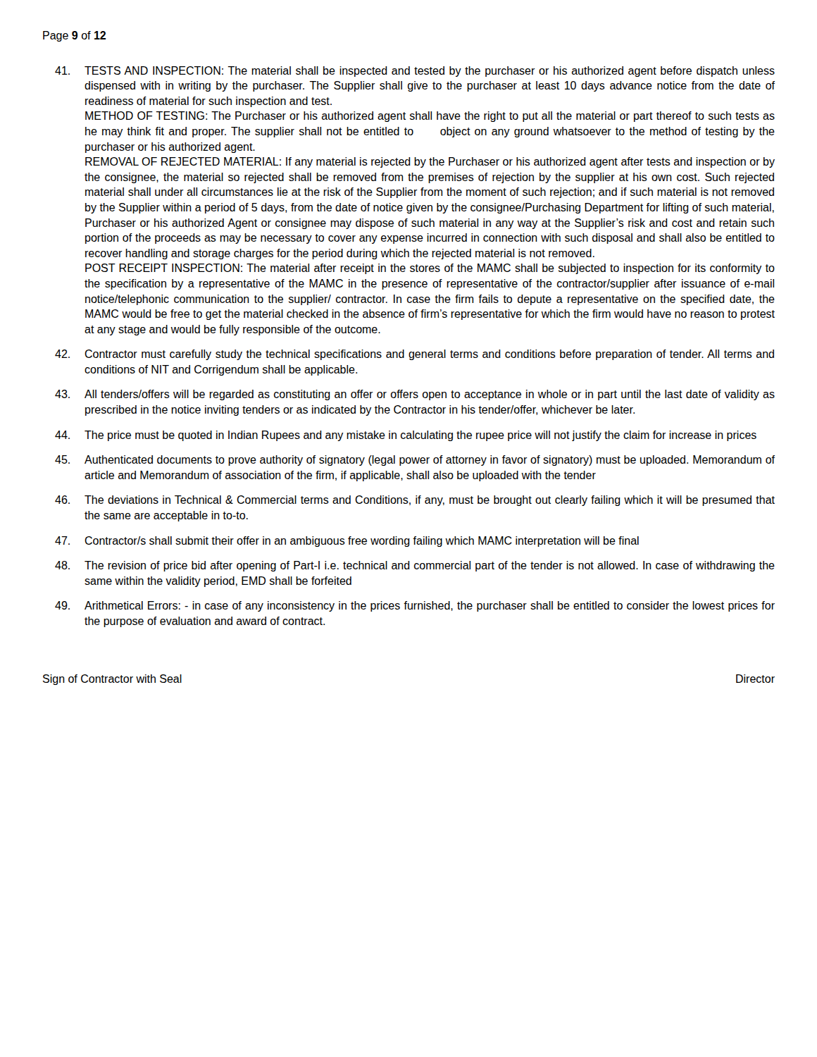Page 9 of 12
41.
TESTS AND INSPECTION: The material shall be inspected and tested by the purchaser or his authorized agent before dispatch unless dispensed with in writing by the purchaser. The Supplier shall give to the purchaser at least 10 days advance notice from the date of readiness of material for such inspection and test.
METHOD OF TESTING: The Purchaser or his authorized agent shall have the right to put all the material or part thereof to such tests as he may think fit and proper. The supplier shall not be entitled to object on any ground whatsoever to the method of testing by the purchaser or his authorized agent.
REMOVAL OF REJECTED MATERIAL: If any material is rejected by the Purchaser or his authorized agent after tests and inspection or by the consignee, the material so rejected shall be removed from the premises of rejection by the supplier at his own cost. Such rejected material shall under all circumstances lie at the risk of the Supplier from the moment of such rejection; and if such material is not removed by the Supplier within a period of 5 days, from the date of notice given by the consignee/Purchasing Department for lifting of such material, Purchaser or his authorized Agent or consignee may dispose of such material in any way at the Supplier’s risk and cost and retain such portion of the proceeds as may be necessary to cover any expense incurred in connection with such disposal and shall also be entitled to recover handling and storage charges for the period during which the rejected material is not removed.
POST RECEIPT INSPECTION: The material after receipt in the stores of the MAMC shall be subjected to inspection for its conformity to the specification by a representative of the MAMC in the presence of representative of the contractor/supplier after issuance of e-mail notice/telephonic communication to the supplier/ contractor. In case the firm fails to depute a representative on the specified date, the MAMC would be free to get the material checked in the absence of firm’s representative for which the firm would have no reason to protest at any stage and would be fully responsible of the outcome.
42.
Contractor must carefully study the technical specifications and general terms and conditions before preparation of tender. All terms and conditions of NIT and Corrigendum shall be applicable.
43.
All tenders/offers will be regarded as constituting an offer or offers open to acceptance in whole or in part until the last date of validity as prescribed in the notice inviting tenders or as indicated by the Contractor in his tender/offer, whichever be later.
44.
The price must be quoted in Indian Rupees and any mistake in calculating the rupee price will not justify the claim for increase in prices
45.
Authenticated documents to prove authority of signatory (legal power of attorney in favor of signatory) must be uploaded. Memorandum of article and Memorandum of association of the firm, if applicable, shall also be uploaded with the tender
46.
The deviations in Technical & Commercial terms and Conditions, if any, must be brought out clearly failing which it will be presumed that the same are acceptable in to-to.
47.
Contractor/s shall submit their offer in an ambiguous free wording failing which MAMC interpretation will be final
48.
The revision of price bid after opening of Part-I i.e. technical and commercial part of the tender is not allowed. In case of withdrawing the same within the validity period, EMD shall be forfeited
49.
Arithmetical Errors: - in case of any inconsistency in the prices furnished, the purchaser shall be entitled to consider the lowest prices for the purpose of evaluation and award of contract.
Sign of Contractor with Seal Director